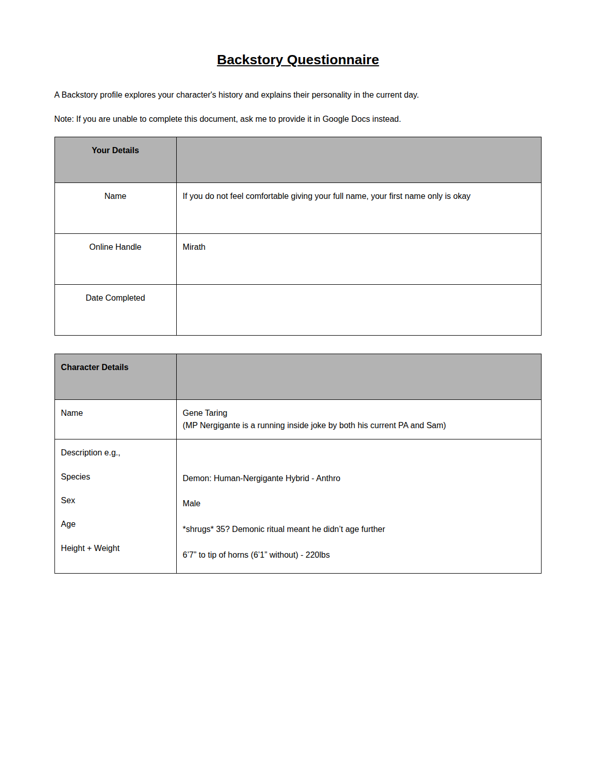Backstory Questionnaire
A Backstory profile explores your character's history and explains their personality in the current day.
Note: If you are unable to complete this document, ask me to provide it in Google Docs instead.
| Your Details | |
| Name | If you do not feel comfortable giving your full name, your first name only is okay |
| Online Handle | Mirath |
| Date Completed | |
| Character Details | |
| Name | Gene Taring (MP Nergigante is a running inside joke by both his current PA and Sam) |
| Description e.g., Species Sex Age Height + Weight | Demon: Human-Nergigante Hybrid - Anthro Male *shrugs* 35? Demonic ritual meant he didn’t age further 6’7” to tip of horns (6’1” without) - 220lbs |